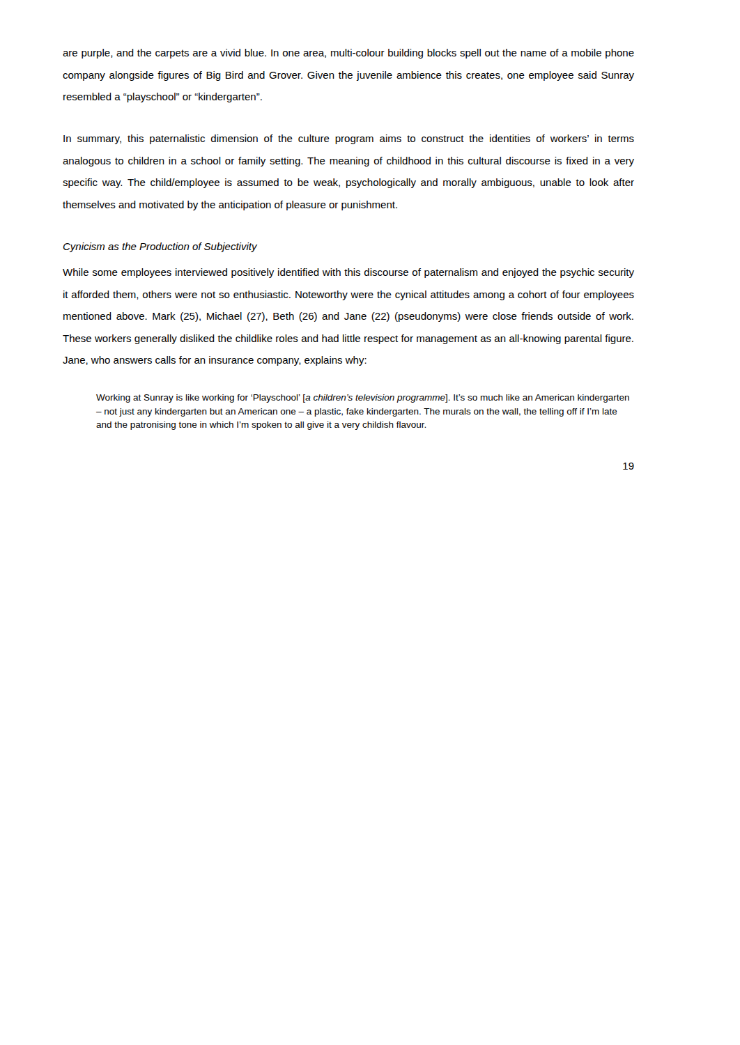are purple, and the carpets are a vivid blue. In one area, multi-colour building blocks spell out the name of a mobile phone company alongside figures of Big Bird and Grover. Given the juvenile ambience this creates, one employee said Sunray resembled a “playschool” or “kindergarten”.
In summary, this paternalistic dimension of the culture program aims to construct the identities of workers’ in terms analogous to children in a school or family setting. The meaning of childhood in this cultural discourse is fixed in a very specific way. The child/employee is assumed to be weak, psychologically and morally ambiguous, unable to look after themselves and motivated by the anticipation of pleasure or punishment.
Cynicism as the Production of Subjectivity
While some employees interviewed positively identified with this discourse of paternalism and enjoyed the psychic security it afforded them, others were not so enthusiastic. Noteworthy were the cynical attitudes among a cohort of four employees mentioned above. Mark (25), Michael (27), Beth (26) and Jane (22) (pseudonyms) were close friends outside of work. These workers generally disliked the childlike roles and had little respect for management as an all-knowing parental figure. Jane, who answers calls for an insurance company, explains why:
Working at Sunray is like working for ‘Playschool’ [a children’s television programme]. It’s so much like an American kindergarten – not just any kindergarten but an American one – a plastic, fake kindergarten. The murals on the wall, the telling off if I’m late and the patronising tone in which I’m spoken to all give it a very childish flavour.
19